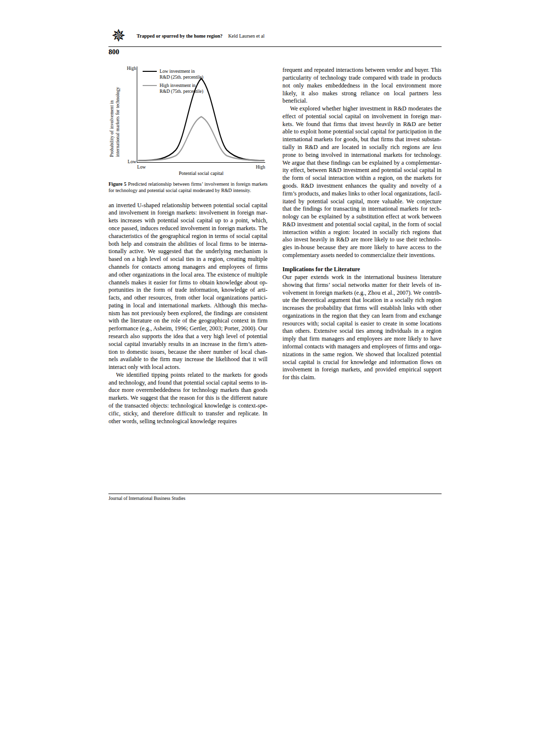✵
Trapped or spurred by the home region? Keld Laursen et al
800
Probability of involvement in
international markets for technology
High
Low
Low
High
Potential social capital
Low investment in
R&D (25th. percentile)
High investment in
R&D (75th. percentile)
Figure 5 Predicted relationship between firms’ involvement in foreign markets for technology and potential social capital moderated by R&D intensity.
an inverted U-shaped relationship between potential social capital and involvement in foreign markets: involvement in foreign markets increases with potential social capital up to a point, which, once passed, induces reduced involvement in foreign markets. The characteristics of the geographical region in terms of social capital both help and constrain the abilities of local firms to be internationally active. We suggested that the underlying mechanism is based on a high level of social ties in a region, creating multiple channels for contacts among managers and employees of firms and other organizations in the local area. The existence of multiple channels makes it easier for firms to obtain knowledge about opportunities in the form of trade information, knowledge of artifacts, and other resources, from other local organizations participating in local and international markets. Although this mechanism has not previously been explored, the findings are consistent with the literature on the role of the geographical context in firm performance (e.g., Asheim, 1996; Gertler, 2003; Porter, 2000). Our research also supports the idea that a very high level of potential social capital invariably results in an increase in the firm’s attention to domestic issues, because the sheer number of local channels available to the firm may increase the likelihood that it will interact only with local actors.
We identified tipping points related to the markets for goods and technology, and found that potential social capital seems to induce more overembeddedness for technology markets than goods markets. We suggest that the reason for this is the different nature of the transacted objects: technological knowledge is context-specific, sticky, and therefore difficult to transfer and replicate. In other words, selling technological knowledge requires
frequent and repeated interactions between vendor and buyer. This particularity of technology trade compared with trade in products not only makes embeddedness in the local environment more likely, it also makes strong reliance on local partners less beneficial.
We explored whether higher investment in R&D moderates the effect of potential social capital on involvement in foreign markets. We found that firms that invest heavily in R&D are better able to exploit home potential social capital for participation in the international markets for goods, but that firms that invest substantially in R&D and are located in socially rich regions are less prone to being involved in international markets for technology. We argue that these findings can be explained by a complementarity effect, between R&D investment and potential social capital in the form of social interaction within a region, on the markets for goods. R&D investment enhances the quality and novelty of a firm’s products, and makes links to other local organizations, facilitated by potential social capital, more valuable. We conjecture that the findings for transacting in international markets for technology can be explained by a substitution effect at work between R&D investment and potential social capital, in the form of social interaction within a region: located in socially rich regions that also invest heavily in R&D are more likely to use their technologies in-house because they are more likely to have access to the complementary assets needed to commercialize their inventions.
Implications for the Literature
Our paper extends work in the international business literature showing that firms’ social networks matter for their levels of involvement in foreign markets (e.g., Zhou et al., 2007). We contribute the theoretical argument that location in a socially rich region increases the probability that firms will establish links with other organizations in the region that they can learn from and exchange resources with; social capital is easier to create in some locations than others. Extensive social ties among individuals in a region imply that firm managers and employees are more likely to have informal contacts with managers and employees of firms and organizations in the same region. We showed that localized potential social capital is crucial for knowledge and information flows on involvement in foreign markets, and provided empirical support for this claim.
Journal of International Business Studies